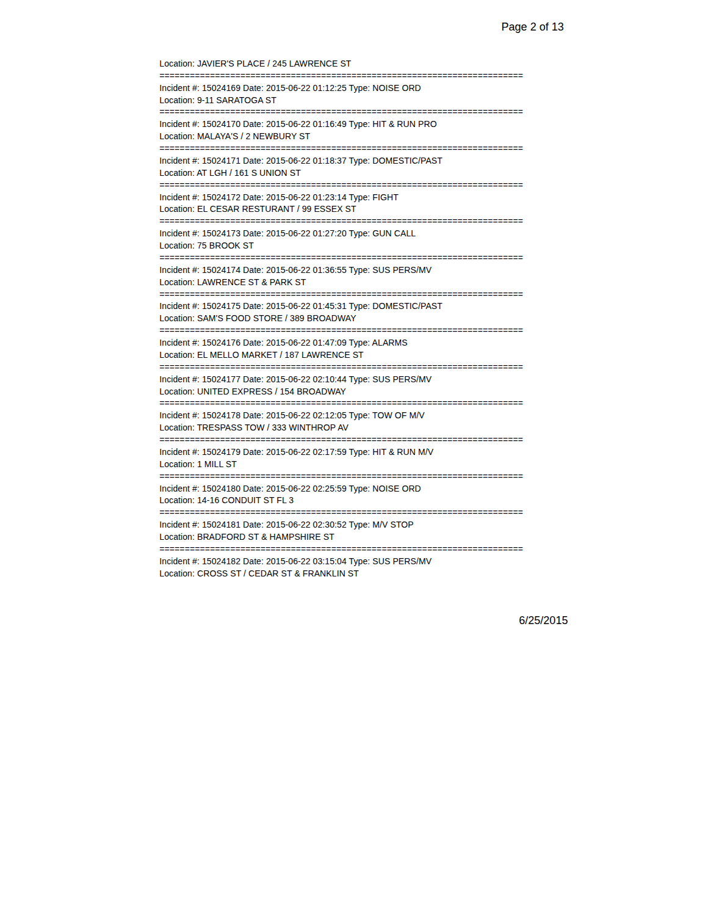Page 2 of 13
Location: JAVIER'S PLACE / 245 LAWRENCE ST
========================================================================
Incident #: 15024169 Date: 2015-06-22 01:12:25 Type: NOISE ORD
Location: 9-11 SARATOGA ST
========================================================================
Incident #: 15024170 Date: 2015-06-22 01:16:49 Type: HIT & RUN PRO
Location: MALAYA'S / 2 NEWBURY ST
========================================================================
Incident #: 15024171 Date: 2015-06-22 01:18:37 Type: DOMESTIC/PAST
Location: AT LGH / 161 S UNION ST
========================================================================
Incident #: 15024172 Date: 2015-06-22 01:23:14 Type: FIGHT
Location: EL CESAR RESTURANT / 99 ESSEX ST
========================================================================
Incident #: 15024173 Date: 2015-06-22 01:27:20 Type: GUN CALL
Location: 75 BROOK ST
========================================================================
Incident #: 15024174 Date: 2015-06-22 01:36:55 Type: SUS PERS/MV
Location: LAWRENCE ST & PARK ST
========================================================================
Incident #: 15024175 Date: 2015-06-22 01:45:31 Type: DOMESTIC/PAST
Location: SAM'S FOOD STORE / 389 BROADWAY
========================================================================
Incident #: 15024176 Date: 2015-06-22 01:47:09 Type: ALARMS
Location: EL MELLO MARKET / 187 LAWRENCE ST
========================================================================
Incident #: 15024177 Date: 2015-06-22 02:10:44 Type: SUS PERS/MV
Location: UNITED EXPRESS / 154 BROADWAY
========================================================================
Incident #: 15024178 Date: 2015-06-22 02:12:05 Type: TOW OF M/V
Location: TRESPASS TOW / 333 WINTHROP AV
========================================================================
Incident #: 15024179 Date: 2015-06-22 02:17:59 Type: HIT & RUN M/V
Location: 1 MILL ST
========================================================================
Incident #: 15024180 Date: 2015-06-22 02:25:59 Type: NOISE ORD
Location: 14-16 CONDUIT ST FL 3
========================================================================
Incident #: 15024181 Date: 2015-06-22 02:30:52 Type: M/V STOP
Location: BRADFORD ST & HAMPSHIRE ST
========================================================================
Incident #: 15024182 Date: 2015-06-22 03:15:04 Type: SUS PERS/MV
Location: CROSS ST / CEDAR ST & FRANKLIN ST
6/25/2015